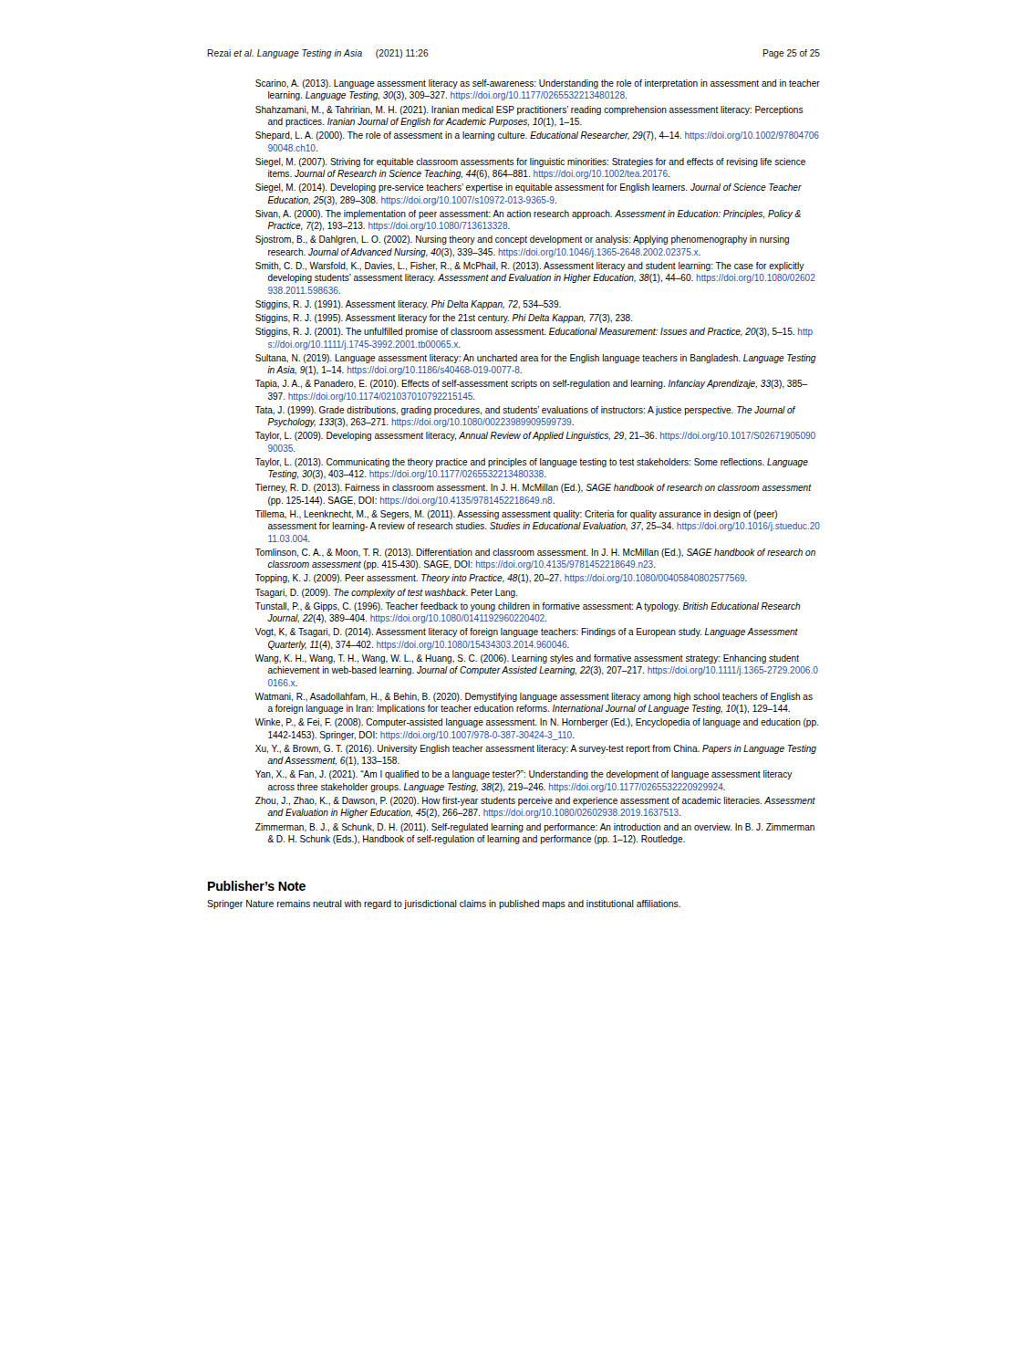Rezai et al. Language Testing in Asia (2021) 11:26
Page 25 of 25
Scarino, A. (2013). Language assessment literacy as self-awareness: Understanding the role of interpretation in assessment and in teacher learning. Language Testing, 30(3), 309–327. https://doi.org/10.1177/0265532213480128.
Shahzamani, M., & Tahririan, M. H. (2021). Iranian medical ESP practitioners’ reading comprehension assessment literacy: Perceptions and practices. Iranian Journal of English for Academic Purposes, 10(1), 1–15.
Shepard, L. A. (2000). The role of assessment in a learning culture. Educational Researcher, 29(7), 4–14. https://doi.org/10.1002/9780470690048.ch10.
Siegel, M. (2007). Striving for equitable classroom assessments for linguistic minorities: Strategies for and effects of revising life science items. Journal of Research in Science Teaching, 44(6), 864–881. https://doi.org/10.1002/tea.20176.
Siegel, M. (2014). Developing pre-service teachers’ expertise in equitable assessment for English learners. Journal of Science Teacher Education, 25(3), 289–308. https://doi.org/10.1007/s10972-013-9365-9.
Sivan, A. (2000). The implementation of peer assessment: An action research approach. Assessment in Education: Principles, Policy & Practice, 7(2), 193–213. https://doi.org/10.1080/713613328.
Sjostrom, B., & Dahlgren, L. O. (2002). Nursing theory and concept development or analysis: Applying phenomenography in nursing research. Journal of Advanced Nursing, 40(3), 339–345. https://doi.org/10.1046/j.1365-2648.2002.02375.x.
Smith, C. D., Warsfold, K., Davies, L., Fisher, R., & McPhail, R. (2013). Assessment literacy and student learning: The case for explicitly developing students’ assessment literacy. Assessment and Evaluation in Higher Education, 38(1), 44–60. https://doi.org/10.1080/02602938.2011.598636.
Stiggins, R. J. (1991). Assessment literacy. Phi Delta Kappan, 72, 534–539.
Stiggins, R. J. (1995). Assessment literacy for the 21st century. Phi Delta Kappan, 77(3), 238.
Stiggins, R. J. (2001). The unfulfilled promise of classroom assessment. Educational Measurement: Issues and Practice, 20(3), 5–15. https://doi.org/10.1111/j.1745-3992.2001.tb00065.x.
Sultana, N. (2019). Language assessment literacy: An uncharted area for the English language teachers in Bangladesh. Language Testing in Asia, 9(1), 1–14. https://doi.org/10.1186/s40468-019-0077-8.
Tapia, J. A., & Panadero, E. (2010). Effects of self-assessment scripts on self-regulation and learning. Infanciay Aprendizaje, 33(3), 385–397. https://doi.org/10.1174/021037010792215145.
Tata, J. (1999). Grade distributions, grading procedures, and students’ evaluations of instructors: A justice perspective. The Journal of Psychology, 133(3), 263–271. https://doi.org/10.1080/00223989909599739.
Taylor, L. (2009). Developing assessment literacy, Annual Review of Applied Linguistics, 29, 21–36. https://doi.org/10.1017/S0267190509090035.
Taylor, L. (2013). Communicating the theory practice and principles of language testing to test stakeholders: Some reflections. Language Testing, 30(3), 403–412. https://doi.org/10.1177/0265532213480338.
Tierney, R. D. (2013). Fairness in classroom assessment. In J. H. McMillan (Ed.), SAGE handbook of research on classroom assessment (pp. 125-144). SAGE, DOI: https://doi.org/10.4135/9781452218649.n8.
Tillema, H., Leenknecht, M., & Segers, M. (2011). Assessing assessment quality: Criteria for quality assurance in design of (peer) assessment for learning- A review of research studies. Studies in Educational Evaluation, 37, 25–34. https://doi.org/10.1016/j.stueduc.2011.03.004.
Tomlinson, C. A., & Moon, T. R. (2013). Differentiation and classroom assessment. In J. H. McMillan (Ed.), SAGE handbook of research on classroom assessment (pp. 415-430). SAGE, DOI: https://doi.org/10.4135/9781452218649.n23.
Topping, K. J. (2009). Peer assessment. Theory into Practice, 48(1), 20–27. https://doi.org/10.1080/00405840802577569.
Tsagari, D. (2009). The complexity of test washback. Peter Lang.
Tunstall, P., & Gipps, C. (1996). Teacher feedback to young children in formative assessment: A typology. British Educational Research Journal, 22(4), 389–404. https://doi.org/10.1080/0141192960220402.
Vogt, K, & Tsagari, D. (2014). Assessment literacy of foreign language teachers: Findings of a European study. Language Assessment Quarterly, 11(4), 374–402. https://doi.org/10.1080/15434303.2014.960046.
Wang, K. H., Wang, T. H., Wang, W. L., & Huang, S. C. (2006). Learning styles and formative assessment strategy: Enhancing student achievement in web-based learning. Journal of Computer Assisted Learning, 22(3), 207–217. https://doi.org/10.1111/j.1365-2729.2006.00166.x.
Watmani, R., Asadollahfam, H., & Behin, B. (2020). Demystifying language assessment literacy among high school teachers of English as a foreign language in Iran: Implications for teacher education reforms. International Journal of Language Testing, 10(1), 129–144.
Winke, P., & Fei, F. (2008). Computer-assisted language assessment. In N. Hornberger (Ed.), Encyclopedia of language and education (pp. 1442-1453). Springer, DOI: https://doi.org/10.1007/978-0-387-30424-3_110.
Xu, Y., & Brown, G. T. (2016). University English teacher assessment literacy: A survey-test report from China. Papers in Language Testing and Assessment, 6(1), 133–158.
Yan, X., & Fan, J. (2021). “Am I qualified to be a language tester?”: Understanding the development of language assessment literacy across three stakeholder groups. Language Testing, 38(2), 219–246. https://doi.org/10.1177/0265532220929924.
Zhou, J., Zhao, K., & Dawson, P. (2020). How first-year students perceive and experience assessment of academic literacies. Assessment and Evaluation in Higher Education, 45(2), 266–287. https://doi.org/10.1080/02602938.2019.1637513.
Zimmerman, B. J., & Schunk, D. H. (2011). Self-regulated learning and performance: An introduction and an overview. In B. J. Zimmerman & D. H. Schunk (Eds.), Handbook of self-regulation of learning and performance (pp. 1–12). Routledge.
Publisher’s Note
Springer Nature remains neutral with regard to jurisdictional claims in published maps and institutional affiliations.